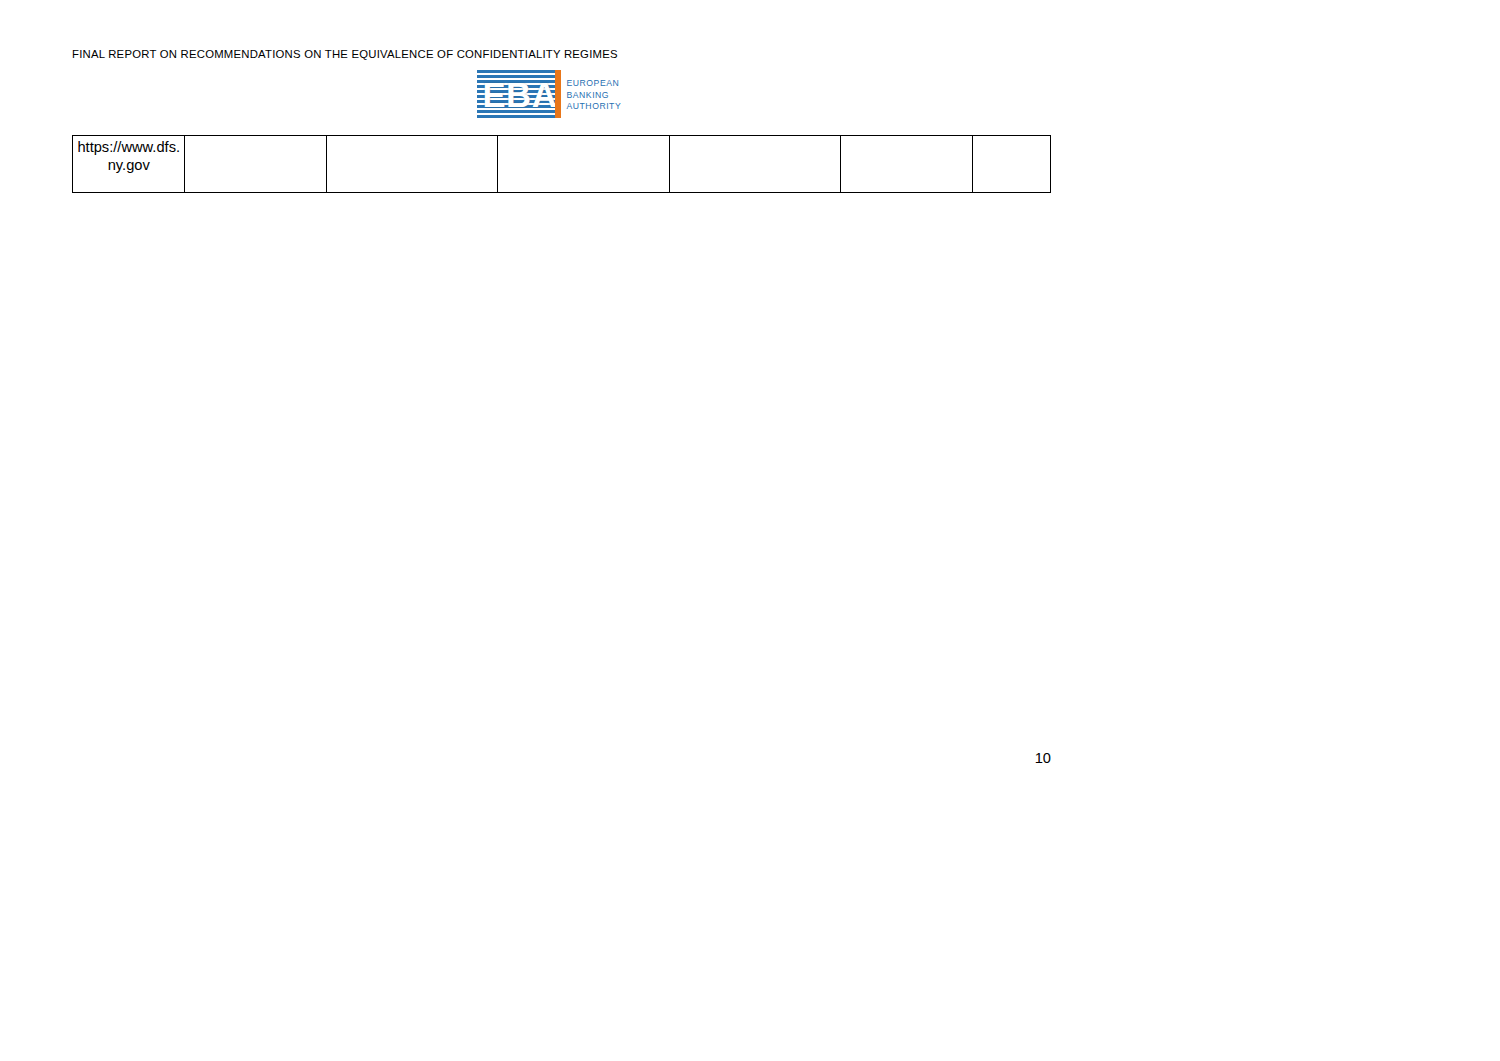FINAL REPORT ON RECOMMENDATIONS ON THE EQUIVALENCE OF CONFIDENTIALITY REGIMES
EBA
EUROPEAN
BANKING
AUTHORITY
| https://www.dfs.ny.gov | | | | | | |
10